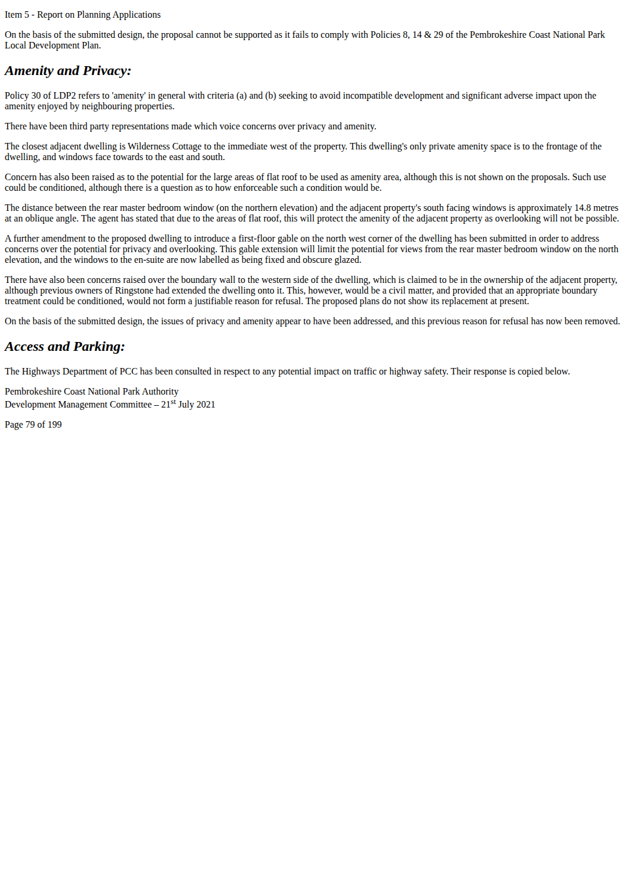Item 5 - Report on Planning Applications
On the basis of the submitted design, the proposal cannot be supported as it fails to comply with Policies 8, 14 & 29 of the Pembrokeshire Coast National Park Local Development Plan.
Amenity and Privacy:
Policy 30 of LDP2 refers to 'amenity' in general with criteria (a) and (b) seeking to avoid incompatible development and significant adverse impact upon the amenity enjoyed by neighbouring properties.
There have been third party representations made which voice concerns over privacy and amenity.
The closest adjacent dwelling is Wilderness Cottage to the immediate west of the property. This dwelling's only private amenity space is to the frontage of the dwelling, and windows face towards to the east and south.
Concern has also been raised as to the potential for the large areas of flat roof to be used as amenity area, although this is not shown on the proposals. Such use could be conditioned, although there is a question as to how enforceable such a condition would be.
The distance between the rear master bedroom window (on the northern elevation) and the adjacent property's south facing windows is approximately 14.8 metres at an oblique angle. The agent has stated that due to the areas of flat roof, this will protect the amenity of the adjacent property as overlooking will not be possible.
A further amendment to the proposed dwelling to introduce a first-floor gable on the north west corner of the dwelling has been submitted in order to address concerns over the potential for privacy and overlooking. This gable extension will limit the potential for views from the rear master bedroom window on the north elevation, and the windows to the en-suite are now labelled as being fixed and obscure glazed.
There have also been concerns raised over the boundary wall to the western side of the dwelling, which is claimed to be in the ownership of the adjacent property, although previous owners of Ringstone had extended the dwelling onto it. This, however, would be a civil matter, and provided that an appropriate boundary treatment could be conditioned, would not form a justifiable reason for refusal. The proposed plans do not show its replacement at present.
On the basis of the submitted design, the issues of privacy and amenity appear to have been addressed, and this previous reason for refusal has now been removed.
Access and Parking:
The Highways Department of PCC has been consulted in respect to any potential impact on traffic or highway safety. Their response is copied below.
Pembrokeshire Coast National Park Authority
Development Management Committee – 21st July 2021
Page 79 of 199